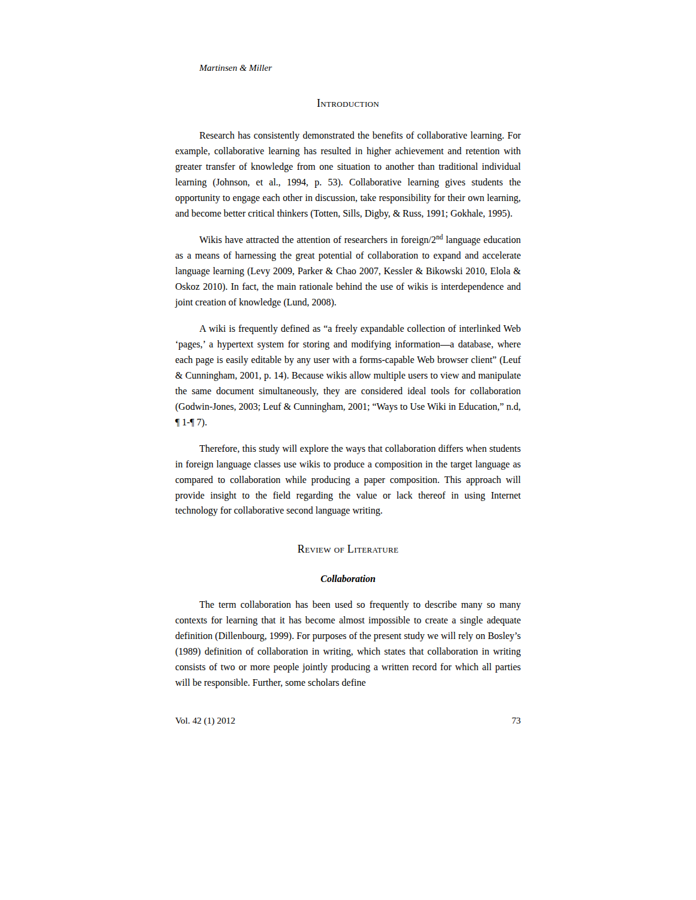Martinsen & Miller
Introduction
Research has consistently demonstrated the benefits of collaborative learning. For example, collaborative learning has resulted in higher achievement and retention with greater transfer of knowledge from one situation to another than traditional individual learning (Johnson, et al., 1994, p. 53). Collaborative learning gives students the opportunity to engage each other in discussion, take responsibility for their own learning, and become better critical thinkers (Totten, Sills, Digby, & Russ, 1991; Gokhale, 1995).
Wikis have attracted the attention of researchers in foreign/2nd language education as a means of harnessing the great potential of collaboration to expand and accelerate language learning (Levy 2009, Parker & Chao 2007, Kessler & Bikowski 2010, Elola & Oskoz 2010). In fact, the main rationale behind the use of wikis is interdependence and joint creation of knowledge (Lund, 2008).
A wiki is frequently defined as “a freely expandable collection of interlinked Web ‘pages,’ a hypertext system for storing and modifying information—a database, where each page is easily editable by any user with a forms-capable Web browser client” (Leuf & Cunningham, 2001, p. 14). Because wikis allow multiple users to view and manipulate the same document simultaneously, they are considered ideal tools for collaboration (Godwin-Jones, 2003; Leuf & Cunningham, 2001; “Ways to Use Wiki in Education,” n.d, ¶ 1-¶ 7).
Therefore, this study will explore the ways that collaboration differs when students in foreign language classes use wikis to produce a composition in the target language as compared to collaboration while producing a paper composition. This approach will provide insight to the field regarding the value or lack thereof in using Internet technology for collaborative second language writing.
Review of Literature
Collaboration
The term collaboration has been used so frequently to describe many so many contexts for learning that it has become almost impossible to create a single adequate definition (Dillenbourg, 1999). For purposes of the present study we will rely on Bosley’s (1989) definition of collaboration in writing, which states that collaboration in writing consists of two or more people jointly producing a written record for which all parties will be responsible. Further, some scholars define
Vol. 42 (1) 2012
73